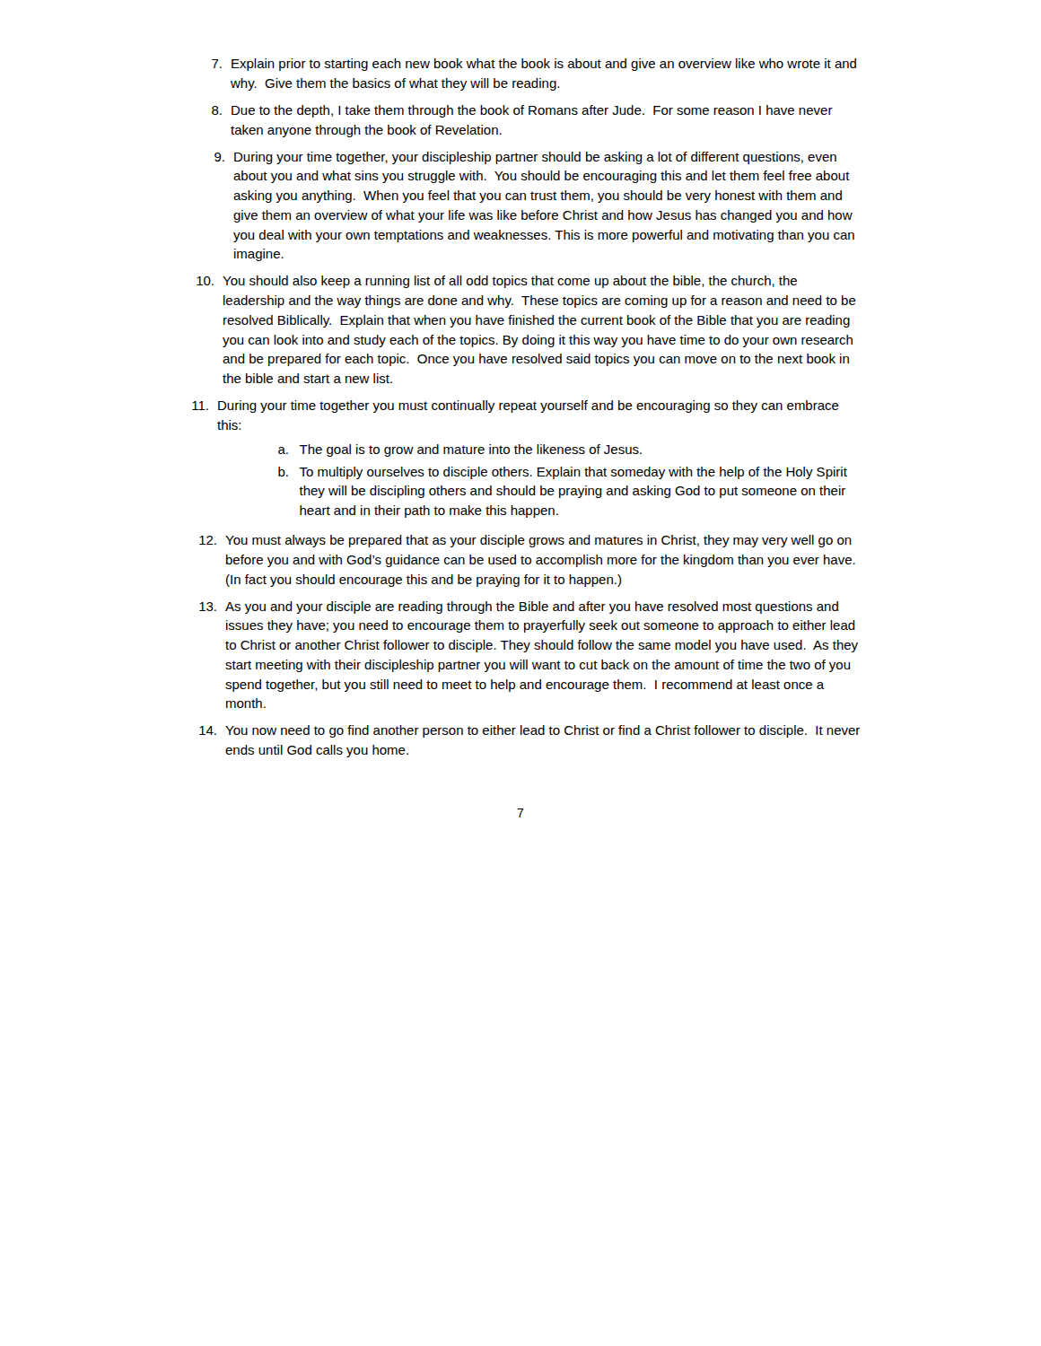7. Explain prior to starting each new book what the book is about and give an overview like who wrote it and why. Give them the basics of what they will be reading.
8. Due to the depth, I take them through the book of Romans after Jude. For some reason I have never taken anyone through the book of Revelation.
9. During your time together, your discipleship partner should be asking a lot of different questions, even about you and what sins you struggle with. You should be encouraging this and let them feel free about asking you anything. When you feel that you can trust them, you should be very honest with them and give them an overview of what your life was like before Christ and how Jesus has changed you and how you deal with your own temptations and weaknesses. This is more powerful and motivating than you can imagine.
10. You should also keep a running list of all odd topics that come up about the bible, the church, the leadership and the way things are done and why. These topics are coming up for a reason and need to be resolved Biblically. Explain that when you have finished the current book of the Bible that you are reading you can look into and study each of the topics. By doing it this way you have time to do your own research and be prepared for each topic. Once you have resolved said topics you can move on to the next book in the bible and start a new list.
11. During your time together you must continually repeat yourself and be encouraging so they can embrace this:
a. The goal is to grow and mature into the likeness of Jesus.
b. To multiply ourselves to disciple others. Explain that someday with the help of the Holy Spirit they will be discipling others and should be praying and asking God to put someone on their heart and in their path to make this happen.
12. You must always be prepared that as your disciple grows and matures in Christ, they may very well go on before you and with God’s guidance can be used to accomplish more for the kingdom than you ever have. (In fact you should encourage this and be praying for it to happen.)
13. As you and your disciple are reading through the Bible and after you have resolved most questions and issues they have; you need to encourage them to prayerfully seek out someone to approach to either lead to Christ or another Christ follower to disciple. They should follow the same model you have used. As they start meeting with their discipleship partner you will want to cut back on the amount of time the two of you spend together, but you still need to meet to help and encourage them. I recommend at least once a month.
14. You now need to go find another person to either lead to Christ or find a Christ follower to disciple. It never ends until God calls you home.
7